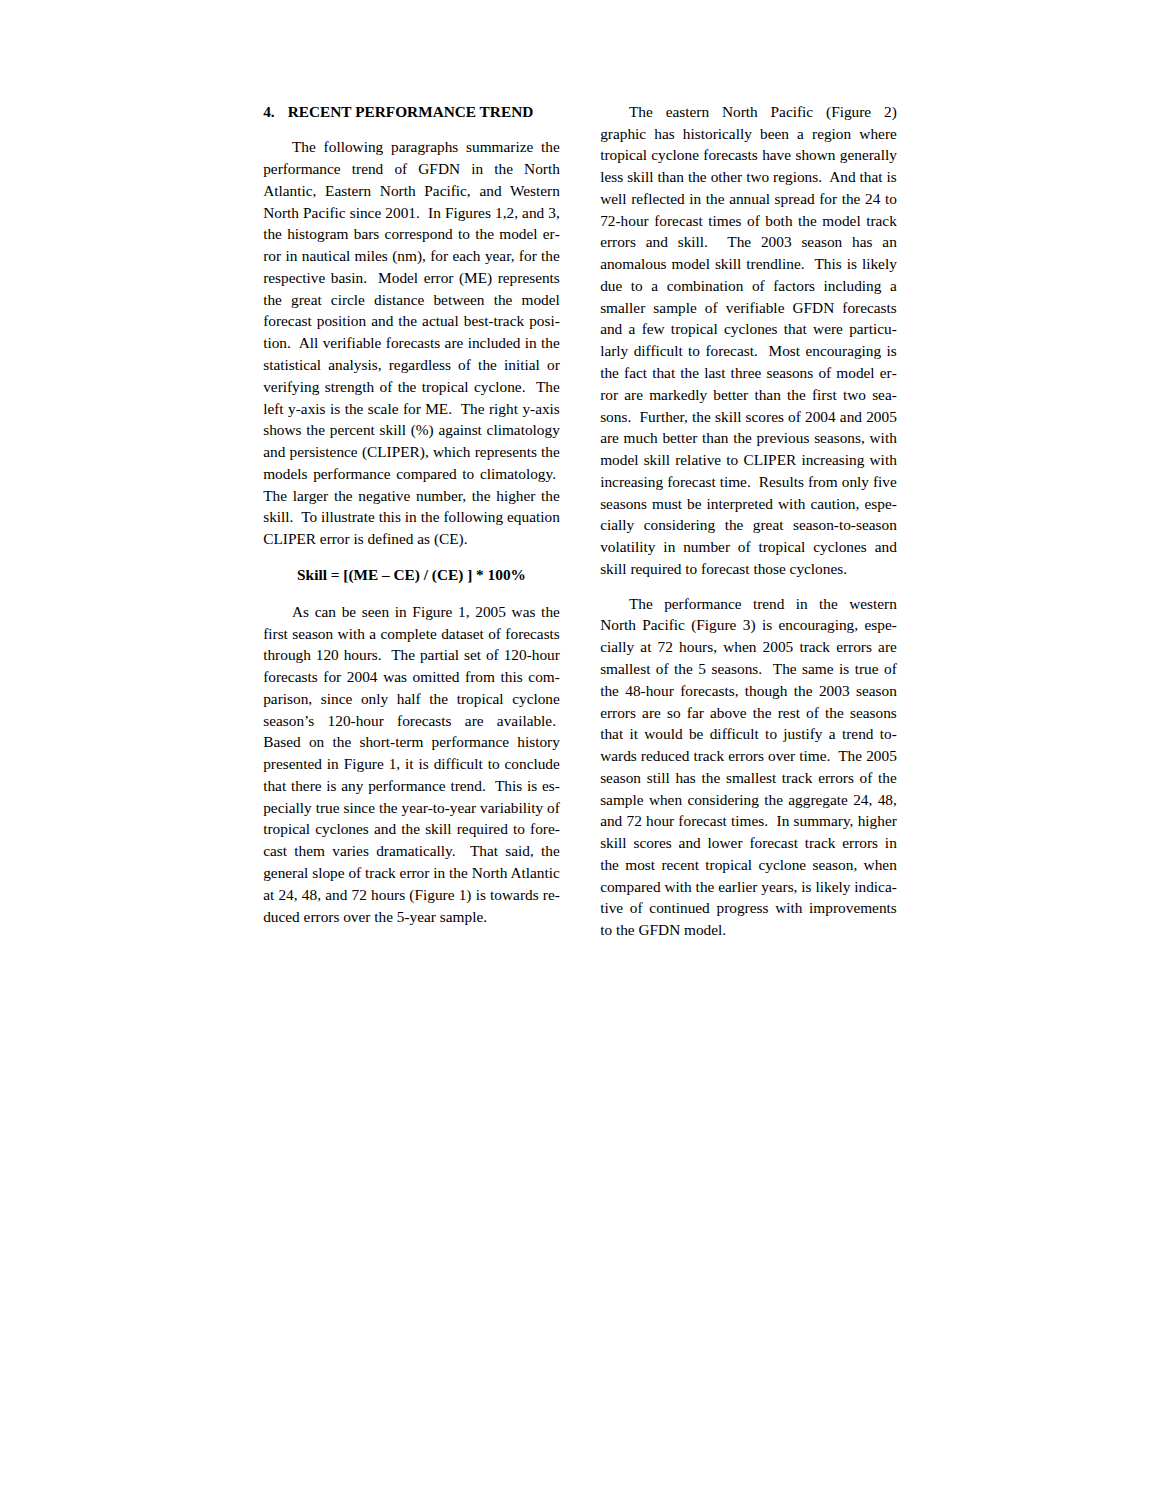4. RECENT PERFORMANCE TREND
The following paragraphs summarize the performance trend of GFDN in the North Atlantic, Eastern North Pacific, and Western North Pacific since 2001. In Figures 1,2, and 3, the histogram bars correspond to the model error in nautical miles (nm), for each year, for the respective basin. Model error (ME) represents the great circle distance between the model forecast position and the actual best-track position. All verifiable forecasts are included in the statistical analysis, regardless of the initial or verifying strength of the tropical cyclone. The left y-axis is the scale for ME. The right y-axis shows the percent skill (%) against climatology and persistence (CLIPER), which represents the models performance compared to climatology. The larger the negative number, the higher the skill. To illustrate this in the following equation CLIPER error is defined as (CE).
Skill = [(ME – CE) / (CE) ] * 100%
As can be seen in Figure 1, 2005 was the first season with a complete dataset of forecasts through 120 hours. The partial set of 120-hour forecasts for 2004 was omitted from this comparison, since only half the tropical cyclone season’s 120-hour forecasts are available. Based on the short-term performance history presented in Figure 1, it is difficult to conclude that there is any performance trend. This is especially true since the year-to-year variability of tropical cyclones and the skill required to forecast them varies dramatically. That said, the general slope of track error in the North Atlantic at 24, 48, and 72 hours (Figure 1) is towards reduced errors over the 5-year sample.
The eastern North Pacific (Figure 2) graphic has historically been a region where tropical cyclone forecasts have shown generally less skill than the other two regions. And that is well reflected in the annual spread for the 24 to 72-hour forecast times of both the model track errors and skill. The 2003 season has an anomalous model skill trendline. This is likely due to a combination of factors including a smaller sample of verifiable GFDN forecasts and a few tropical cyclones that were particularly difficult to forecast. Most encouraging is the fact that the last three seasons of model error are markedly better than the first two seasons. Further, the skill scores of 2004 and 2005 are much better than the previous seasons, with model skill relative to CLIPER increasing with increasing forecast time. Results from only five seasons must be interpreted with caution, especially considering the great season-to-season volatility in number of tropical cyclones and skill required to forecast those cyclones.
The performance trend in the western North Pacific (Figure 3) is encouraging, especially at 72 hours, when 2005 track errors are smallest of the 5 seasons. The same is true of the 48-hour forecasts, though the 2003 season errors are so far above the rest of the seasons that it would be difficult to justify a trend towards reduced track errors over time. The 2005 season still has the smallest track errors of the sample when considering the aggregate 24, 48, and 72 hour forecast times. In summary, higher skill scores and lower forecast track errors in the most recent tropical cyclone season, when compared with the earlier years, is likely indicative of continued progress with improvements to the GFDN model.